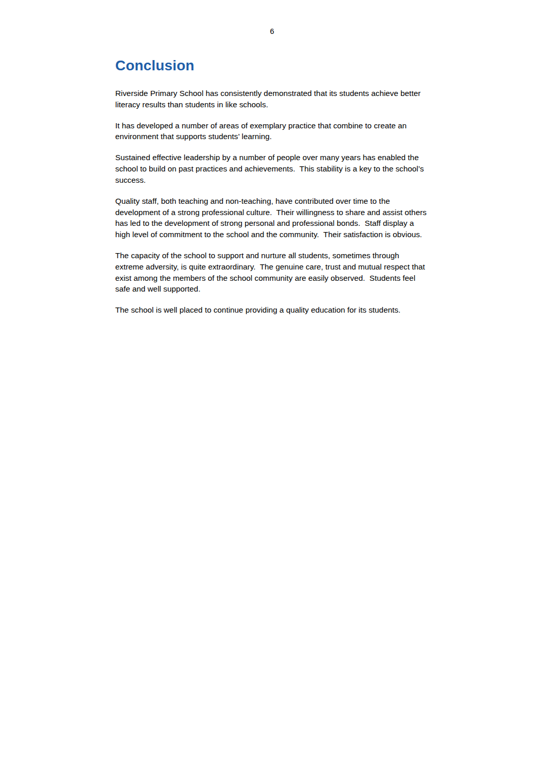6
Conclusion
Riverside Primary School has consistently demonstrated that its students achieve better literacy results than students in like schools.
It has developed a number of areas of exemplary practice that combine to create an environment that supports students’ learning.
Sustained effective leadership by a number of people over many years has enabled the school to build on past practices and achievements. This stability is a key to the school’s success.
Quality staff, both teaching and non-teaching, have contributed over time to the development of a strong professional culture. Their willingness to share and assist others has led to the development of strong personal and professional bonds. Staff display a high level of commitment to the school and the community. Their satisfaction is obvious.
The capacity of the school to support and nurture all students, sometimes through extreme adversity, is quite extraordinary. The genuine care, trust and mutual respect that exist among the members of the school community are easily observed. Students feel safe and well supported.
The school is well placed to continue providing a quality education for its students.